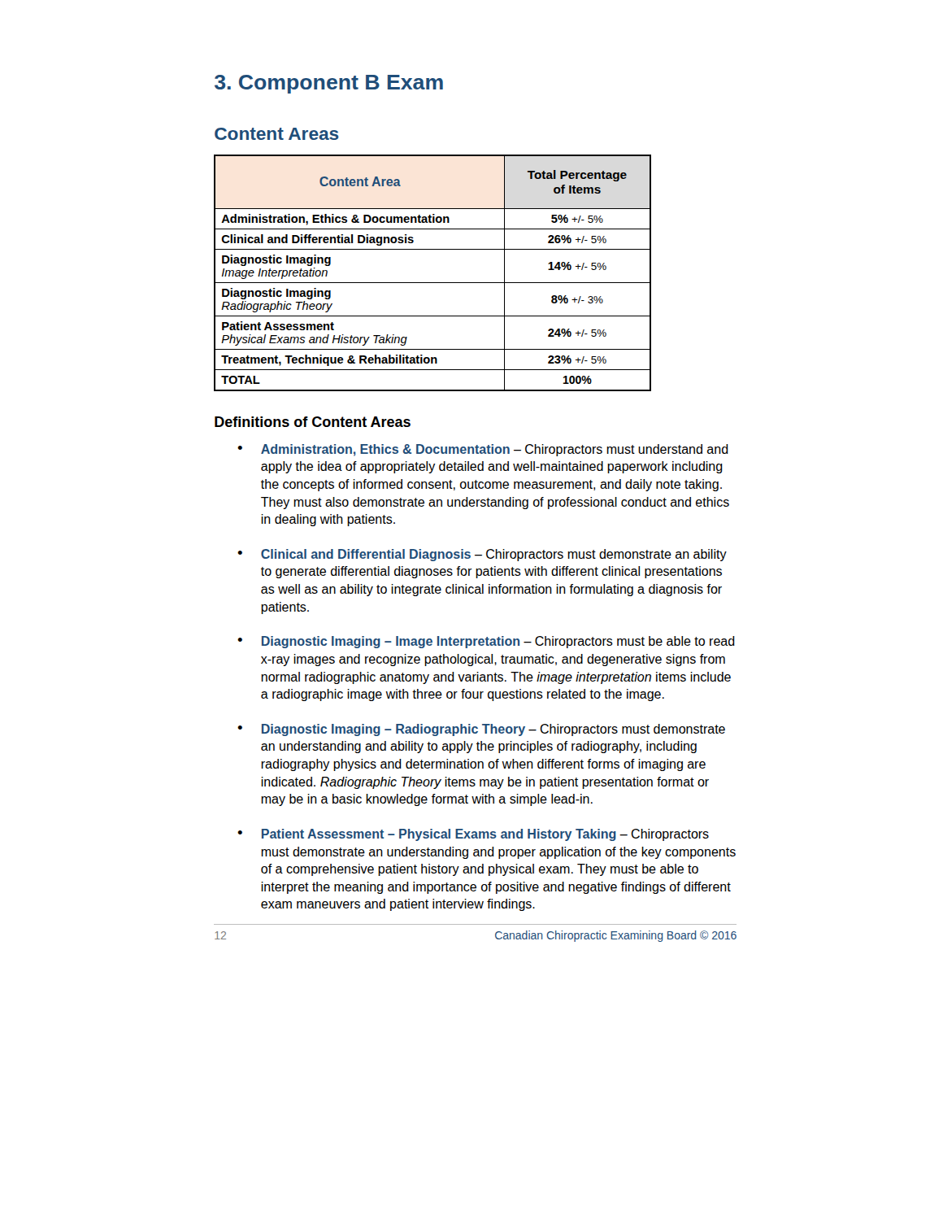3. Component B Exam
Content Areas
| Content Area | Total Percentage of Items |
| --- | --- |
| Administration, Ethics & Documentation | 5% +/- 5% |
| Clinical and Differential Diagnosis | 26% +/- 5% |
| Diagnostic Imaging Image Interpretation | 14% +/- 5% |
| Diagnostic Imaging Radiographic Theory | 8% +/- 3% |
| Patient Assessment Physical Exams and History Taking | 24% +/- 5% |
| Treatment, Technique & Rehabilitation | 23% +/- 5% |
| TOTAL | 100% |
Definitions of Content Areas
Administration, Ethics & Documentation – Chiropractors must understand and apply the idea of appropriately detailed and well-maintained paperwork including the concepts of informed consent, outcome measurement, and daily note taking. They must also demonstrate an understanding of professional conduct and ethics in dealing with patients.
Clinical and Differential Diagnosis – Chiropractors must demonstrate an ability to generate differential diagnoses for patients with different clinical presentations as well as an ability to integrate clinical information in formulating a diagnosis for patients.
Diagnostic Imaging – Image Interpretation – Chiropractors must be able to read x-ray images and recognize pathological, traumatic, and degenerative signs from normal radiographic anatomy and variants. The image interpretation items include a radiographic image with three or four questions related to the image.
Diagnostic Imaging – Radiographic Theory – Chiropractors must demonstrate an understanding and ability to apply the principles of radiography, including radiography physics and determination of when different forms of imaging are indicated. Radiographic Theory items may be in patient presentation format or may be in a basic knowledge format with a simple lead-in.
Patient Assessment – Physical Exams and History Taking – Chiropractors must demonstrate an understanding and proper application of the key components of a comprehensive patient history and physical exam. They must be able to interpret the meaning and importance of positive and negative findings of different exam maneuvers and patient interview findings.
12
Canadian Chiropractic Examining Board © 2016